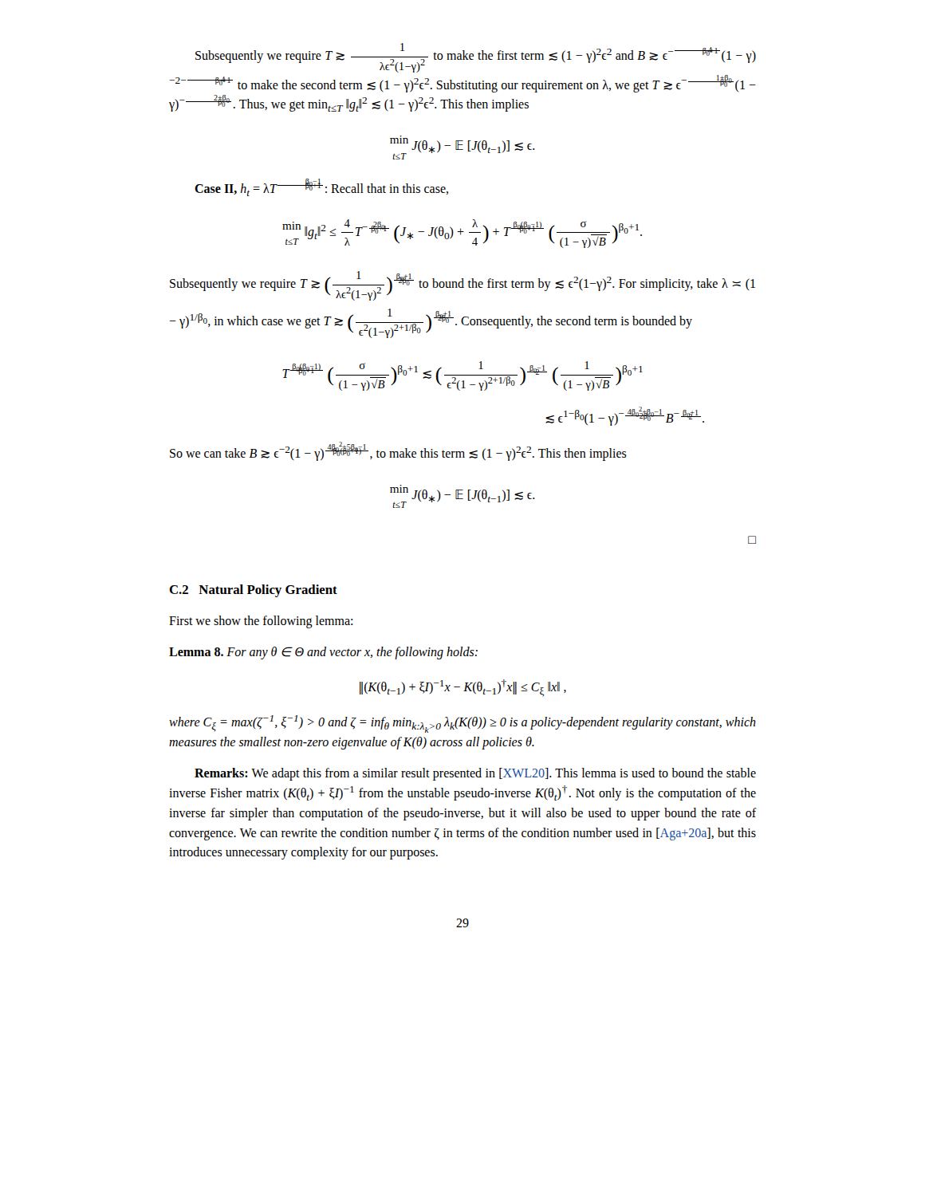Subsequently we require T ≳ 1 λϵ2(1−γ)2 to make the first term ≲ (1 − γ)2ϵ2 and B ≳ ϵ−4 β0+1(1 − γ)−2−4 β0+1 to make the second term ≲ (1 − γ)2ϵ2. Substituting our requirement on λ, we get T ≳ ϵ−1+β0 β0(1 − γ)−2+β0 β0. Thus, we get mint≤T ‖gt‖2 ≲ (1 − γ)2ϵ2. This then implies
min t≤T J(θ∗) − 𝔼 [J(θt−1)] ≲ ϵ.
Case II, ht = λTβ0−1 β0+1: Recall that in this case,
min t≤T ‖gt‖2 ≤ 4 λ T−2β0 β0+1 (J∗ − J(θ0) + λ 4) + Tβ0(β0−1) β0+1 (σ(1 − γ)√B)β0+1.
Subsequently we require T ≳ (1 λϵ2(1−γ)2)β0+12β0 to bound the first term by ≲ ϵ2(1−γ)2. For simplicity, take λ ≍ (1 − γ)1/β0, in which case we get T ≳ (1 ϵ2(1−γ)2+1/β0)β0+12β0. Consequently, the second term is bounded by
Tβ0(β0−1) β0+1 (σ(1 − γ)√B)β0+1 ≲ (1 ϵ2(1 − γ)2+1/β0)β0−12 (1(1 − γ)√B)β0+1
≲ ϵ1−β0(1 − γ)−4β02+β0−12β0B−β0+12.
So we can take B ≳ ϵ−2(1 − γ)4β02+5β0−1 β0(β0+1), to make this term ≲ (1 − γ)2ϵ2. This then implies
min t≤T J(θ∗) − 𝔼 [J(θt−1)] ≲ ϵ.
□
C.2 Natural Policy Gradient
First we show the following lemma:
Lemma 8. For any θ ∈ Θ and vector x, the following holds:
‖(K(θt−1) + ξI)−1x − K(θt−1)†x‖ ≤ Cξ ‖x‖ ,
where Cξ = max(ζ−1, ξ−1) > 0 and ζ = infθ mink:λk>0 λk(K(θ)) ≥ 0 is a policy-dependent regularity constant, which measures the smallest non-zero eigenvalue of K(θ) across all policies θ.
Remarks: We adapt this from a similar result presented in [XWL20]. This lemma is used to bound the stable inverse Fisher matrix (K(θt) + ξI)−1 from the unstable pseudo-inverse K(θt)†. Not only is the computation of the inverse far simpler than computation of the pseudo-inverse, but it will also be used to upper bound the rate of convergence. We can rewrite the condition number ζ in terms of the condition number used in [Aga+20a], but this introduces unnecessary complexity for our purposes.
29